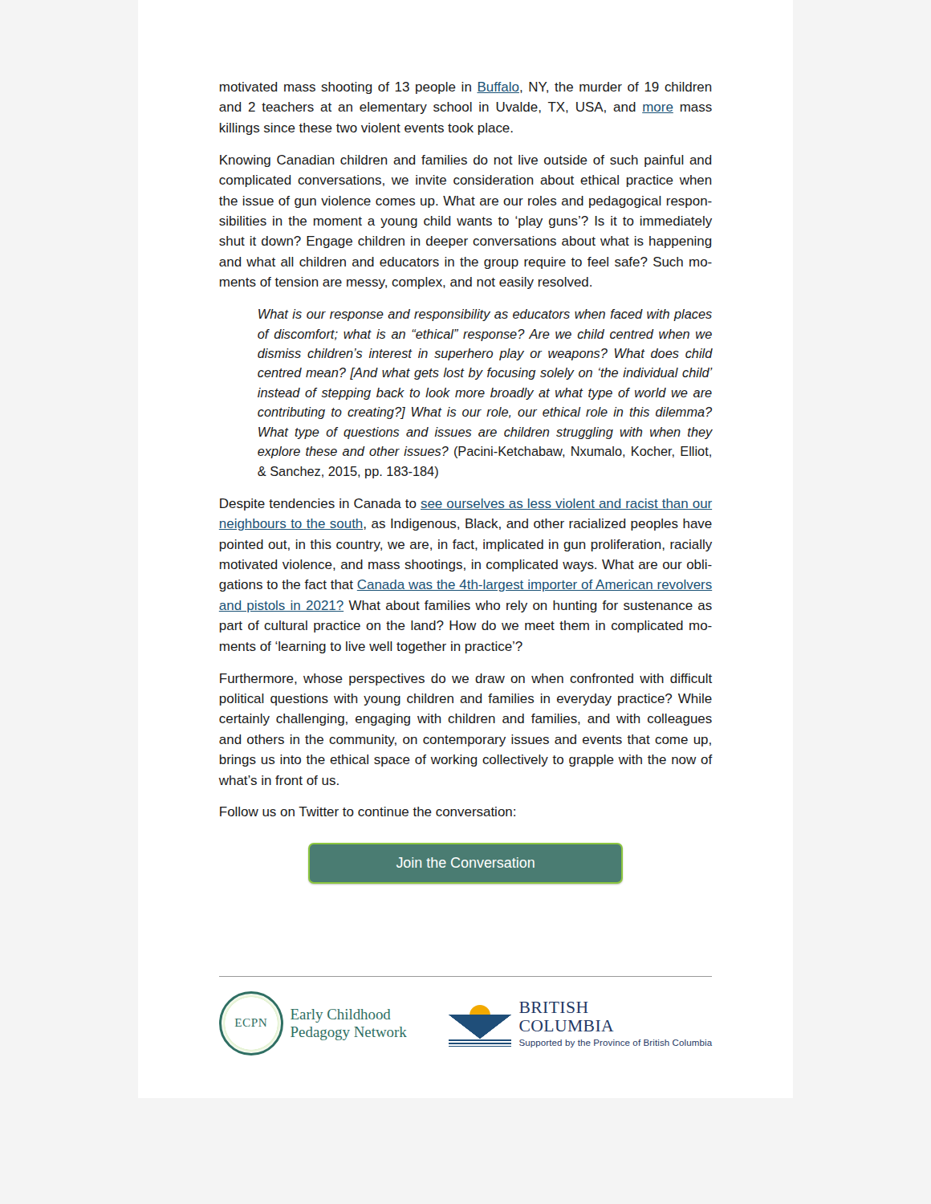motivated mass shooting of 13 people in Buffalo, NY, the murder of 19 children and 2 teachers at an elementary school in Uvalde, TX, USA, and more mass killings since these two violent events took place.
Knowing Canadian children and families do not live outside of such painful and complicated conversations, we invite consideration about ethical practice when the issue of gun violence comes up. What are our roles and pedagogical responsibilities in the moment a young child wants to ‘play guns’? Is it to immediately shut it down? Engage children in deeper conversations about what is happening and what all children and educators in the group require to feel safe? Such moments of tension are messy, complex, and not easily resolved.
What is our response and responsibility as educators when faced with places of discomfort; what is an “ethical” response? Are we child centred when we dismiss children’s interest in superhero play or weapons? What does child centred mean? [And what gets lost by focusing solely on ‘the individual child’ instead of stepping back to look more broadly at what type of world we are contributing to creating?] What is our role, our ethical role in this dilemma? What type of questions and issues are children struggling with when they explore these and other issues? (Pacini-Ketchabaw, Nxumalo, Kocher, Elliot, & Sanchez, 2015, pp. 183-184)
Despite tendencies in Canada to see ourselves as less violent and racist than our neighbours to the south, as Indigenous, Black, and other racialized peoples have pointed out, in this country, we are, in fact, implicated in gun proliferation, racially motivated violence, and mass shootings, in complicated ways. What are our obligations to the fact that Canada was the 4th-largest importer of American revolvers and pistols in 2021? What about families who rely on hunting for sustenance as part of cultural practice on the land? How do we meet them in complicated moments of ‘learning to live well together in practice’?
Furthermore, whose perspectives do we draw on when confronted with difficult political questions with young children and families in everyday practice? While certainly challenging, engaging with children and families, and with colleagues and others in the community, on contemporary issues and events that come up, brings us into the ethical space of working collectively to grapple with the now of what’s in front of us.
Follow us on Twitter to continue the conversation:
Join the Conversation
ECPN
Early Childhood Pedagogy Network
BRITISH COLUMBIA Supported by the Province of British Columbia